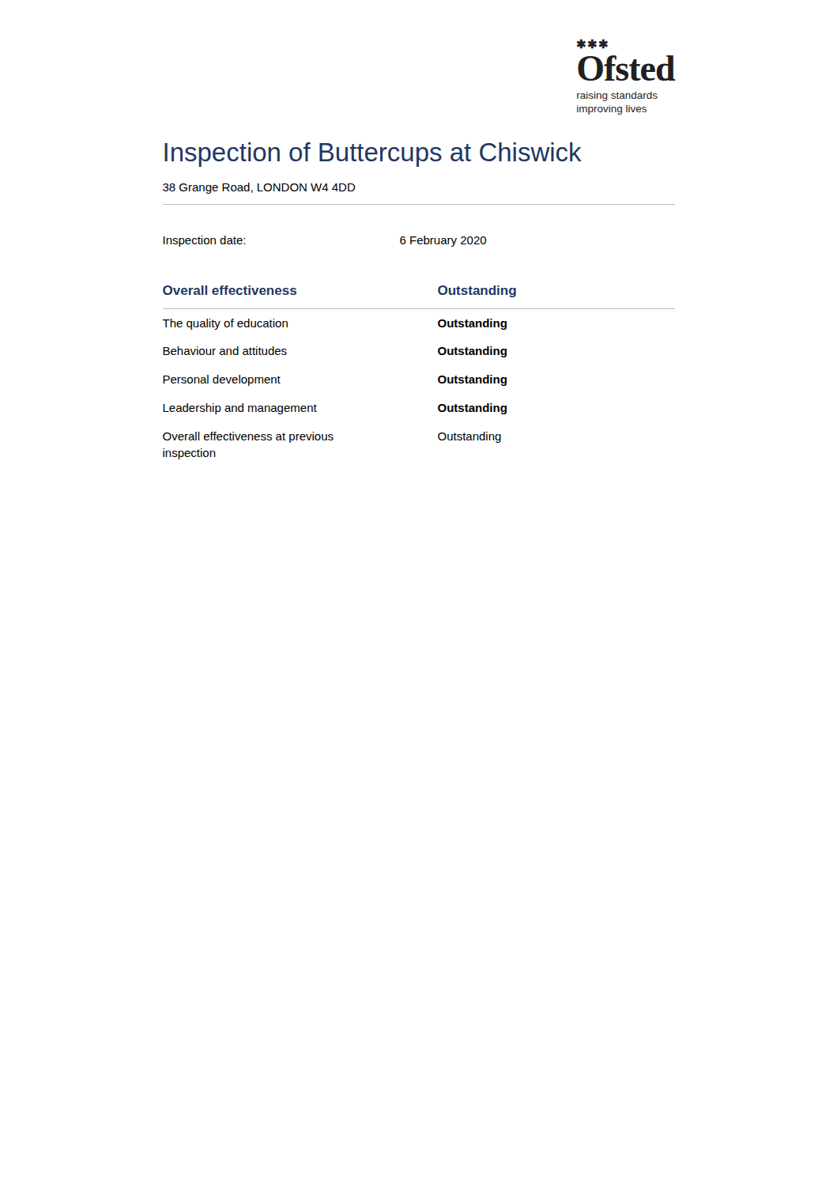✱✱✱
Ofsted
raising standards
improving lives
Inspection of Buttercups at Chiswick
38 Grange Road, LONDON W4 4DD
Inspection date:
6 February 2020
| Overall effectiveness | Outstanding |
| --- | --- |
| The quality of education | Outstanding |
| Behaviour and attitudes | Outstanding |
| Personal development | Outstanding |
| Leadership and management | Outstanding |
| Overall effectiveness at previous inspection | Outstanding |